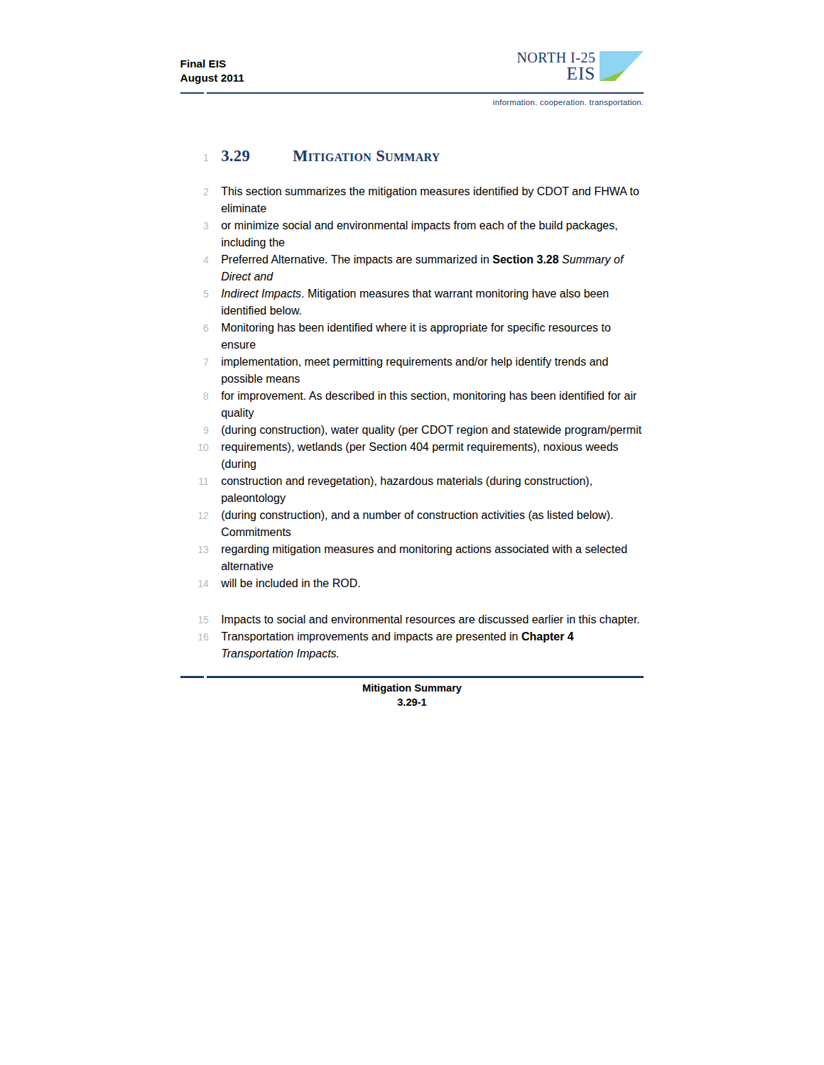Final EIS
August 2011
NORTH I-25 EIS
information. cooperation. transportation.
1
3.29 Mitigation Summary
2
This section summarizes the mitigation measures identified by CDOT and FHWA to eliminate
3
or minimize social and environmental impacts from each of the build packages, including the
4
Preferred Alternative. The impacts are summarized in Section 3.28 Summary of Direct and
5
Indirect Impacts. Mitigation measures that warrant monitoring have also been identified below.
6
Monitoring has been identified where it is appropriate for specific resources to ensure
7
implementation, meet permitting requirements and/or help identify trends and possible means
8
for improvement. As described in this section, monitoring has been identified for air quality
9
(during construction), water quality (per CDOT region and statewide program/permit
10
requirements), wetlands (per Section 404 permit requirements), noxious weeds (during
11
construction and revegetation), hazardous materials (during construction), paleontology
12
(during construction), and a number of construction activities (as listed below). Commitments
13
regarding mitigation measures and monitoring actions associated with a selected alternative
14
will be included in the ROD.
15
Impacts to social and environmental resources are discussed earlier in this chapter.
16
Transportation improvements and impacts are presented in Chapter 4 Transportation Impacts.
Mitigation Summary
3.29-1